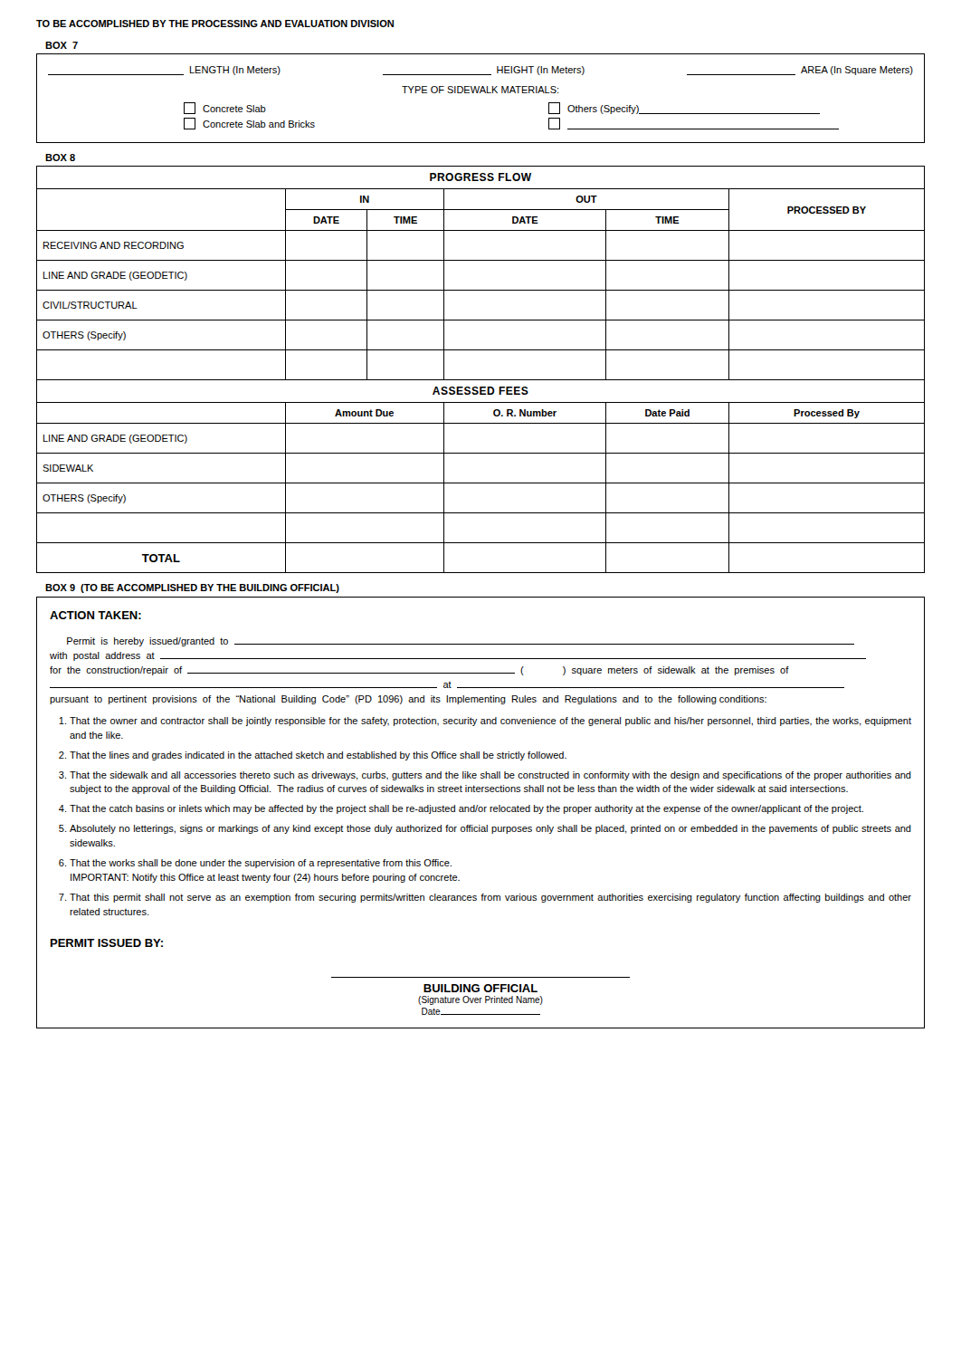TO BE ACCOMPLISHED BY THE PROCESSING AND EVALUATION DIVISION
BOX 7
LENGTH (In Meters)
HEIGHT (In Meters)
AREA (In Square Meters)
TYPE OF SIDEWALK MATERIALS:
Concrete Slab
Others (Specify)
Concrete Slab and Bricks
BOX 8
| PROGRESS FLOW |
| | IN | OUT | PROCESSED BY |
| DATE | TIME | DATE | TIME |
| RECEIVING AND RECORDING | | | | | |
| LINE AND GRADE (GEODETIC) | | | | | |
| CIVIL/STRUCTURAL | | | | | |
| OTHERS (Specify) | | | | | |
| ASSESSED FEES |
| | Amount Due | O. R. Number | Date Paid | Processed By |
| LINE AND GRADE (GEODETIC) | | | | |
| SIDEWALK | | | | |
| OTHERS (Specify) | | | | |
| TOTAL | | | | |
BOX 9 (TO BE ACCOMPLISHED BY THE BUILDING OFFICIAL)
ACTION TAKEN:
Permit is hereby issued/granted to
with postal address at
for the construction/repair of ( ) square meters of sidewalk at the premises of
at
pursuant to pertinent provisions of the “National Building Code” (PD 1096) and its Implementing Rules and Regulations and to the following conditions:
That the owner and contractor shall be jointly responsible for the safety, protection, security and convenience of the general public and his/her personnel, third parties, the works, equipment and the like.
That the lines and grades indicated in the attached sketch and established by this Office shall be strictly followed.
That the sidewalk and all accessories thereto such as driveways, curbs, gutters and the like shall be constructed in conformity with the design and specifications of the proper authorities and subject to the approval of the Building Official. The radius of curves of sidewalks in street intersections shall not be less than the width of the wider sidewalk at said intersections.
That the catch basins or inlets which may be affected by the project shall be re-adjusted and/or relocated by the proper authority at the expense of the owner/applicant of the project.
Absolutely no letterings, signs or markings of any kind except those duly authorized for official purposes only shall be placed, printed on or embedded in the pavements of public streets and sidewalks.
That the works shall be done under the supervision of a representative from this Office.
IMPORTANT: Notify this Office at least twenty four (24) hours before pouring of concrete.
That this permit shall not serve as an exemption from securing permits/written clearances from various government authorities exercising regulatory function affecting buildings and other related structures.
PERMIT ISSUED BY:
BUILDING OFFICIAL
(Signature Over Printed Name)
Date